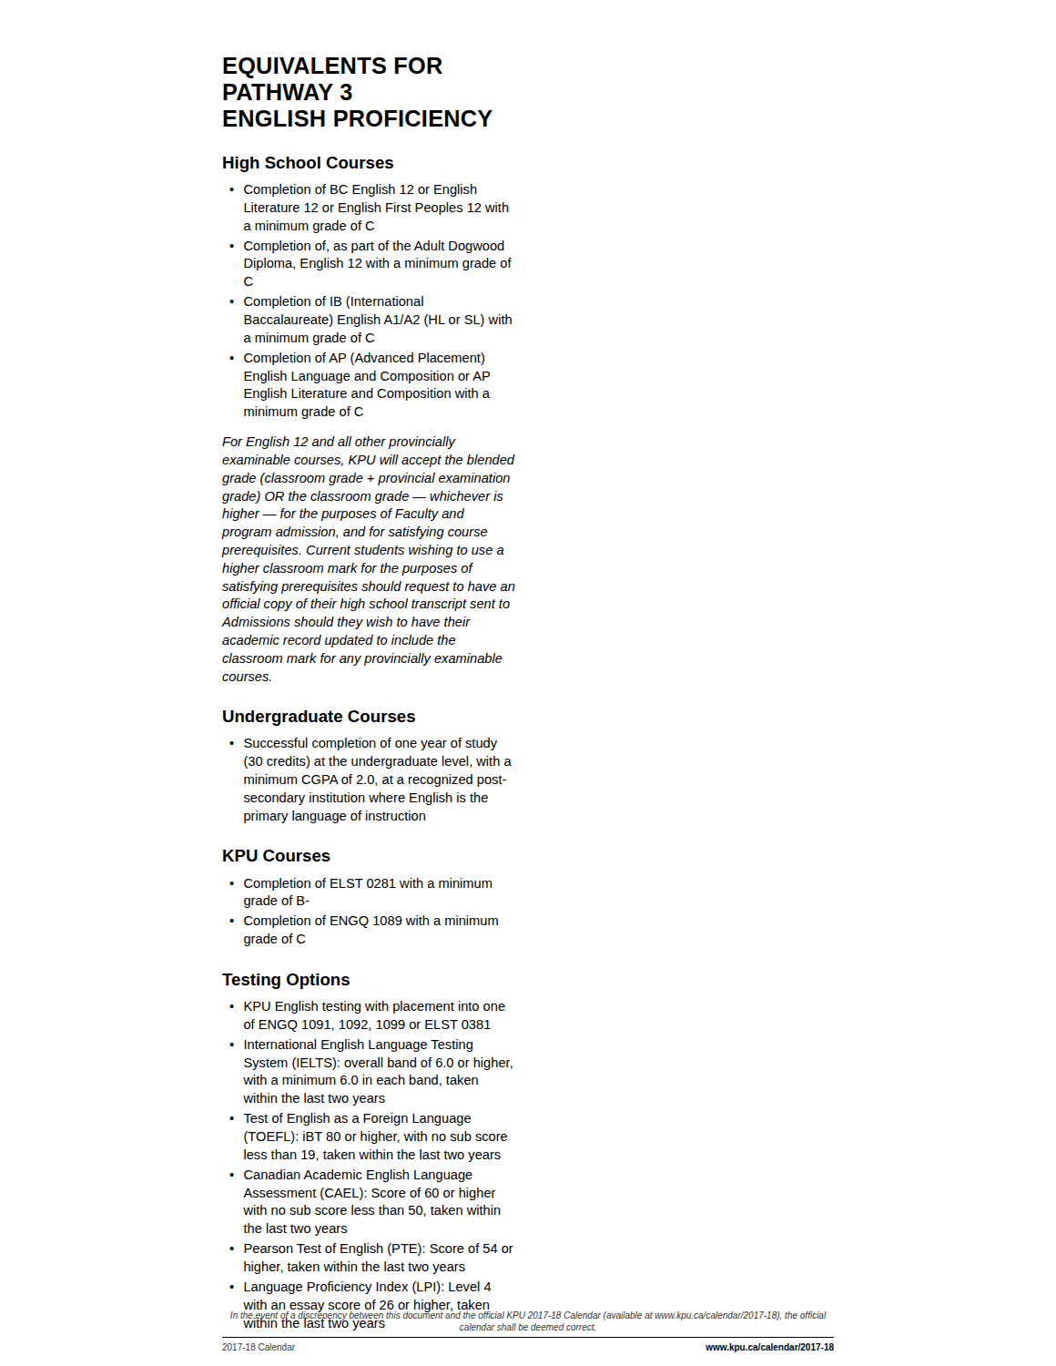EQUIVALENTS FOR PATHWAY 3
ENGLISH PROFICIENCY
High School Courses
Completion of BC English 12 or English Literature 12 or English First Peoples 12 with a minimum grade of C
Completion of, as part of the Adult Dogwood Diploma, English 12 with a minimum grade of C
Completion of IB (International Baccalaureate) English A1/A2 (HL or SL) with a minimum grade of C
Completion of AP (Advanced Placement) English Language and Composition or AP English Literature and Composition with a minimum grade of C
For English 12 and all other provincially examinable courses, KPU will accept the blended grade (classroom grade + provincial examination grade) OR the classroom grade — whichever is higher — for the purposes of Faculty and program admission, and for satisfying course prerequisites. Current students wishing to use a higher classroom mark for the purposes of satisfying prerequisites should request to have an official copy of their high school transcript sent to Admissions should they wish to have their academic record updated to include the classroom mark for any provincially examinable courses.
Undergraduate Courses
Successful completion of one year of study (30 credits) at the undergraduate level, with a minimum CGPA of 2.0, at a recognized post-secondary institution where English is the primary language of instruction
KPU Courses
Completion of ELST 0281 with a minimum grade of B-
Completion of ENGQ 1089 with a minimum grade of C
Testing Options
KPU English testing with placement into one of ENGQ 1091, 1092, 1099 or ELST 0381
International English Language Testing System (IELTS): overall band of 6.0 or higher, with a minimum 6.0 in each band, taken within the last two years
Test of English as a Foreign Language (TOEFL): iBT 80 or higher, with no sub score less than 19, taken within the last two years
Canadian Academic English Language Assessment (CAEL): Score of 60 or higher with no sub score less than 50, taken within the last two years
Pearson Test of English (PTE): Score of 54 or higher, taken within the last two years
Language Proficiency Index (LPI): Level 4 with an essay score of 26 or higher, taken within the last two years
In the event of a discrepency between this document and the official KPU 2017-18 Calendar (available at www.kpu.ca/calendar/2017-18), the official calendar shall be deemed correct.
2017-18 Calendar www.kpu.ca/calendar/2017-18